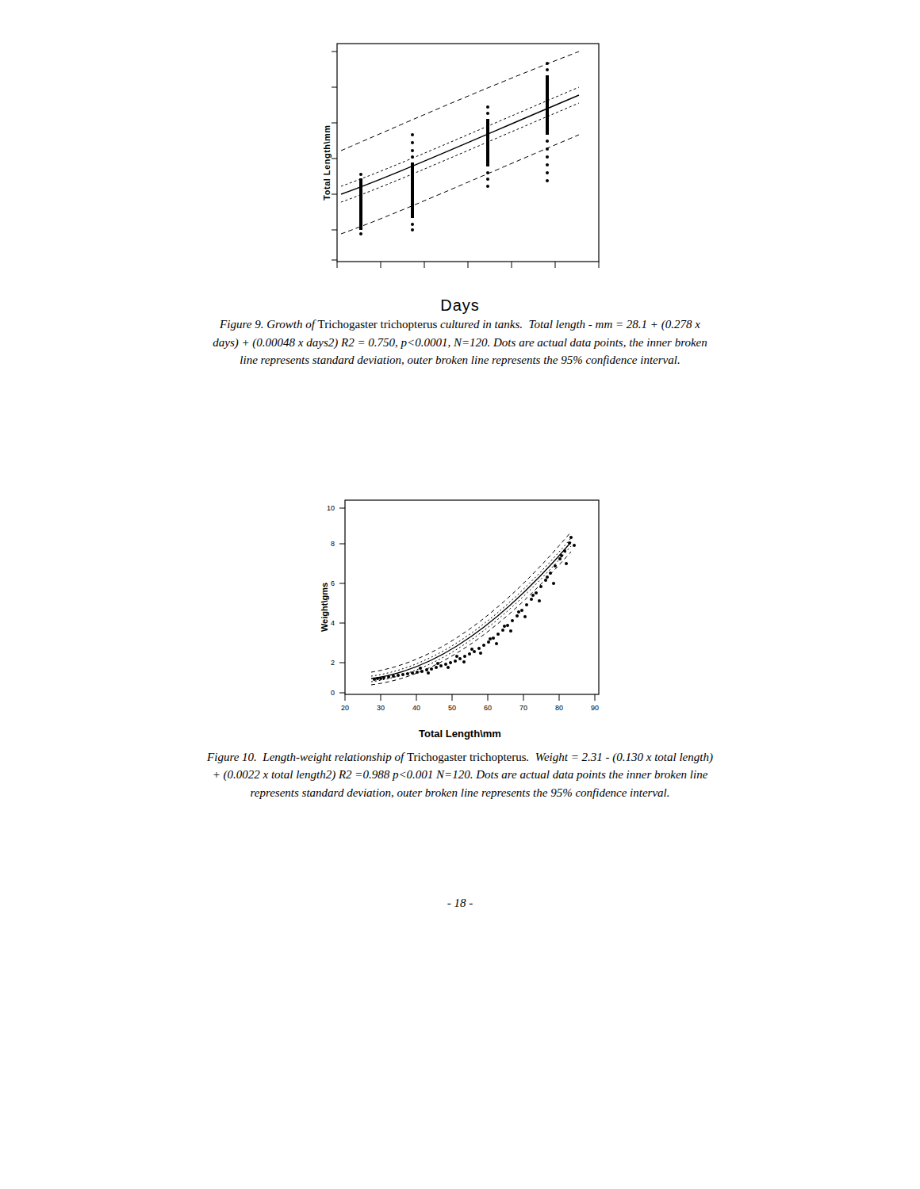Total Length\mm
Days
Figure 9. Growth of Trichogaster trichopterus cultured in tanks. Total length - mm = 28.1 + (0.278 x days) + (0.00048 x days2) R2 = 0.750, p<0.0001, N=120. Dots are actual data points, the inner broken line represents standard deviation, outer broken line represents the 95% confidence interval.
Weight\gms 20 30 40 50 60 70 80 90 10 8 6 4 2 0
Total Length\mm
Figure 10. Length-weight relationship of Trichogaster trichopterus. Weight = 2.31 - (0.130 x total length) + (0.0022 x total length2) R2 =0.988 p<0.001 N=120. Dots are actual data points the inner broken line represents standard deviation, outer broken line represents the 95% confidence interval.
- 18 -